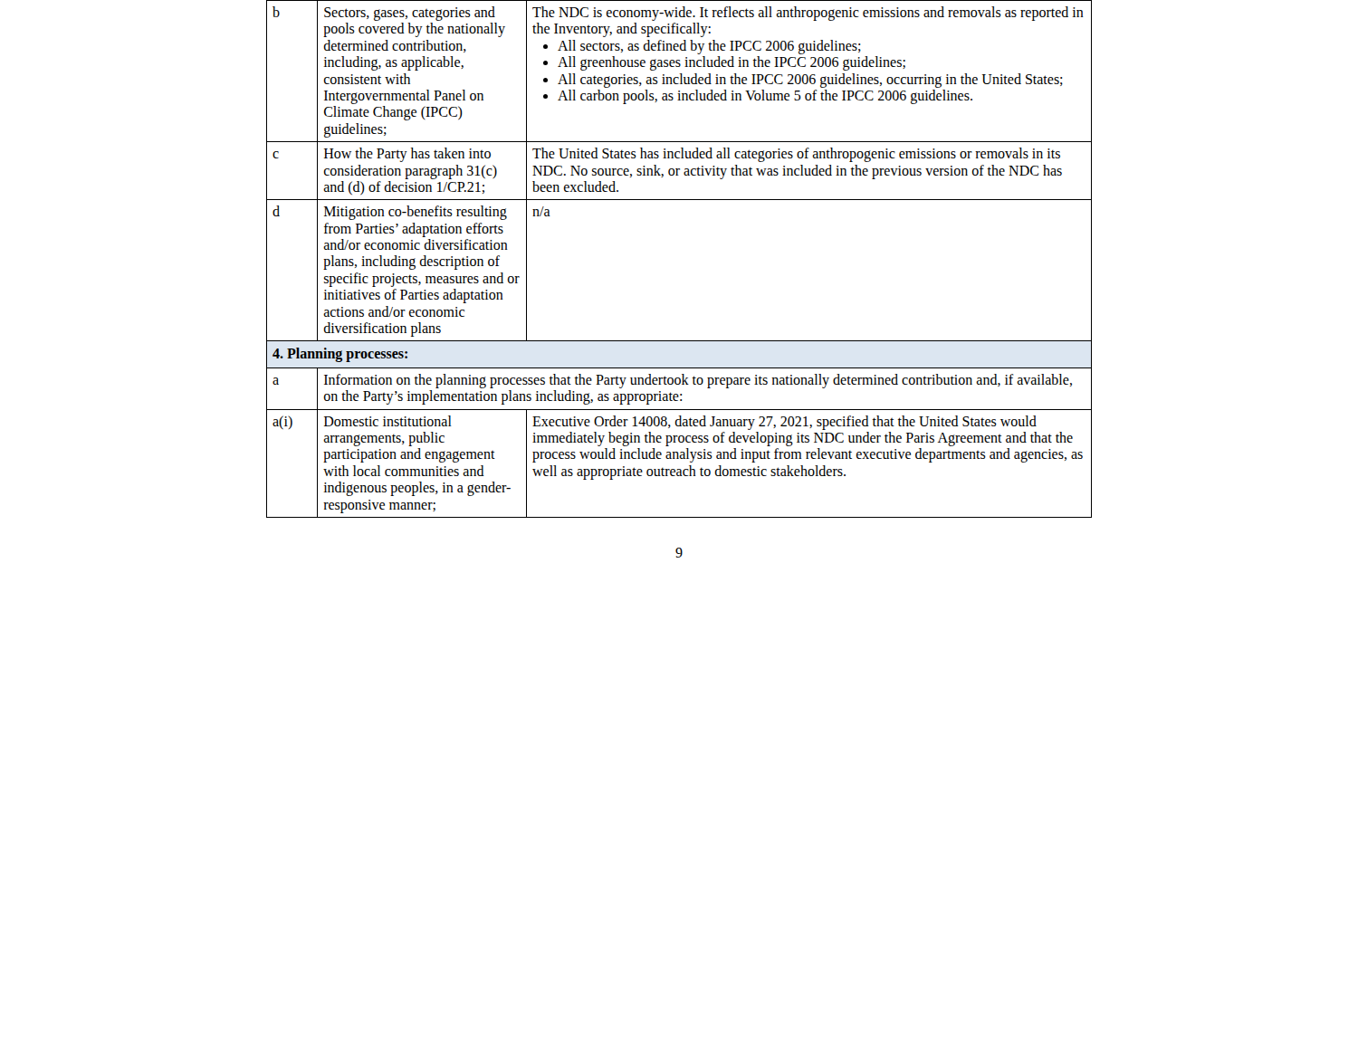| b | Sectors, gases, categories and pools covered by the nationally determined contribution, including, as applicable, consistent with Intergovernmental Panel on Climate Change (IPCC) guidelines; | The NDC is economy-wide. It reflects all anthropogenic emissions and removals as reported in the Inventory, and specifically: All sectors, as defined by the IPCC 2006 guidelines; All greenhouse gases included in the IPCC 2006 guidelines; All categories, as included in the IPCC 2006 guidelines, occurring in the United States; All carbon pools, as included in Volume 5 of the IPCC 2006 guidelines. |
| c | How the Party has taken into consideration paragraph 31(c) and (d) of decision 1/CP.21; | The United States has included all categories of anthropogenic emissions or removals in its NDC. No source, sink, or activity that was included in the previous version of the NDC has been excluded. |
| d | Mitigation co-benefits resulting from Parties’ adaptation efforts and/or economic diversification plans, including description of specific projects, measures and or initiatives of Parties adaptation actions and/or economic diversification plans | n/a |
| 4. Planning processes: |
| a | Information on the planning processes that the Party undertook to prepare its nationally determined contribution and, if available, on the Party’s implementation plans including, as appropriate: |
| a(i) | Domestic institutional arrangements, public participation and engagement with local communities and indigenous peoples, in a gender-responsive manner; | Executive Order 14008, dated January 27, 2021, specified that the United States would immediately begin the process of developing its NDC under the Paris Agreement and that the process would include analysis and input from relevant executive departments and agencies, as well as appropriate outreach to domestic stakeholders. |
9